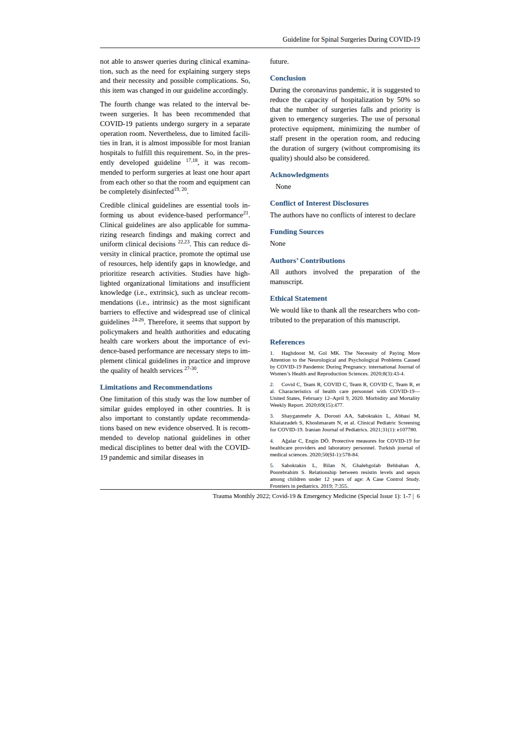Guideline for Spinal Surgeries During COVID-19
not able to answer queries during clinical examination, such as the need for explaining surgery steps and their necessity and possible complications. So, this item was changed in our guideline accordingly.
The fourth change was related to the interval between surgeries. It has been recommended that COVID-19 patients undergo surgery in a separate operation room. Nevertheless, due to limited facilities in Iran, it is almost impossible for most Iranian hospitals to fulfill this requirement. So, in the presently developed guideline 17,18, it was recommended to perform surgeries at least one hour apart from each other so that the room and equipment can be completely disinfected19, 20.
Credible clinical guidelines are essential tools informing us about evidence-based performance21. Clinical guidelines are also applicable for summarizing research findings and making correct and uniform clinical decisions 22,23. This can reduce diversity in clinical practice, promote the optimal use of resources, help identify gaps in knowledge, and prioritize research activities. Studies have highlighted organizational limitations and insufficient knowledge (i.e., extrinsic), such as unclear recommendations (i.e., intrinsic) as the most significant barriers to effective and widespread use of clinical guidelines 24-26. Therefore, it seems that support by policymakers and health authorities and educating health care workers about the importance of evidence-based performance are necessary steps to implement clinical guidelines in practice and improve the quality of health services 27-30.
Limitations and Recommendations
One limitation of this study was the low number of similar guides employed in other countries. It is also important to constantly update recommendations based on new evidence observed. It is recommended to develop national guidelines in other medical disciplines to better deal with the COVID-19 pandemic and similar diseases in
future.
Conclusion
During the coronavirus pandemic, it is suggested to reduce the capacity of hospitalization by 50% so that the number of surgeries falls and priority is given to emergency surgeries. The use of personal protective equipment, minimizing the number of staff present in the operation room, and reducing the duration of surgery (without compromising its quality) should also be considered.
Acknowledgments
None
Conflict of Interest Disclosures
The authors have no conflicts of interest to declare
Funding Sources
None
Authors’ Contributions
All authors involved the preparation of the manuscript.
Ethical Statement
We would like to thank all the researchers who contributed to the preparation of this manuscript.
References
1. Haghdoost M, Gol MK. The Necessity of Paying More Attention to the Neurological and Psychological Problems Caused by COVID-19 Pandemic During Pregnancy. international Journal of Women’s Health and Reproduction Sciences. 2020;8(3):43-4.
2. Covid C, Team R, COVID C, Team R, COVID C, Team R, et al. Characteristics of health care personnel with COVID-19—United States, February 12–April 9, 2020. Morbidity and Mortality Weekly Report. 2020;69(15):477.
3. Shayganmehr A, Dorosti AA, Saboktakin L, Abbasi M, Khaiatzadeh S, Khoshmaram N, et al. Clinical Pediatric Screening for COVID-19. Iranian Journal of Pediatrics. 2021;31(1): e107780.
4. Ağalar C, Engin DÖ. Protective measures for COVID-19 for healthcare providers and laboratory personnel. Turkish journal of medical sciences. 2020;50(SI-1):578-84.
5. Saboktakin L, Bilan N, Ghalehgolab Behbahan A, Poorebrahim S. Relationship between resistin levels and sepsis among children under 12 years of age: A Case Control Study. Frontiers in pediatrics. 2019; 7:355.
Trauma Monthly 2022; Covid-19 & Emergency Medicine (Special Issue 1): 1-7 | 6